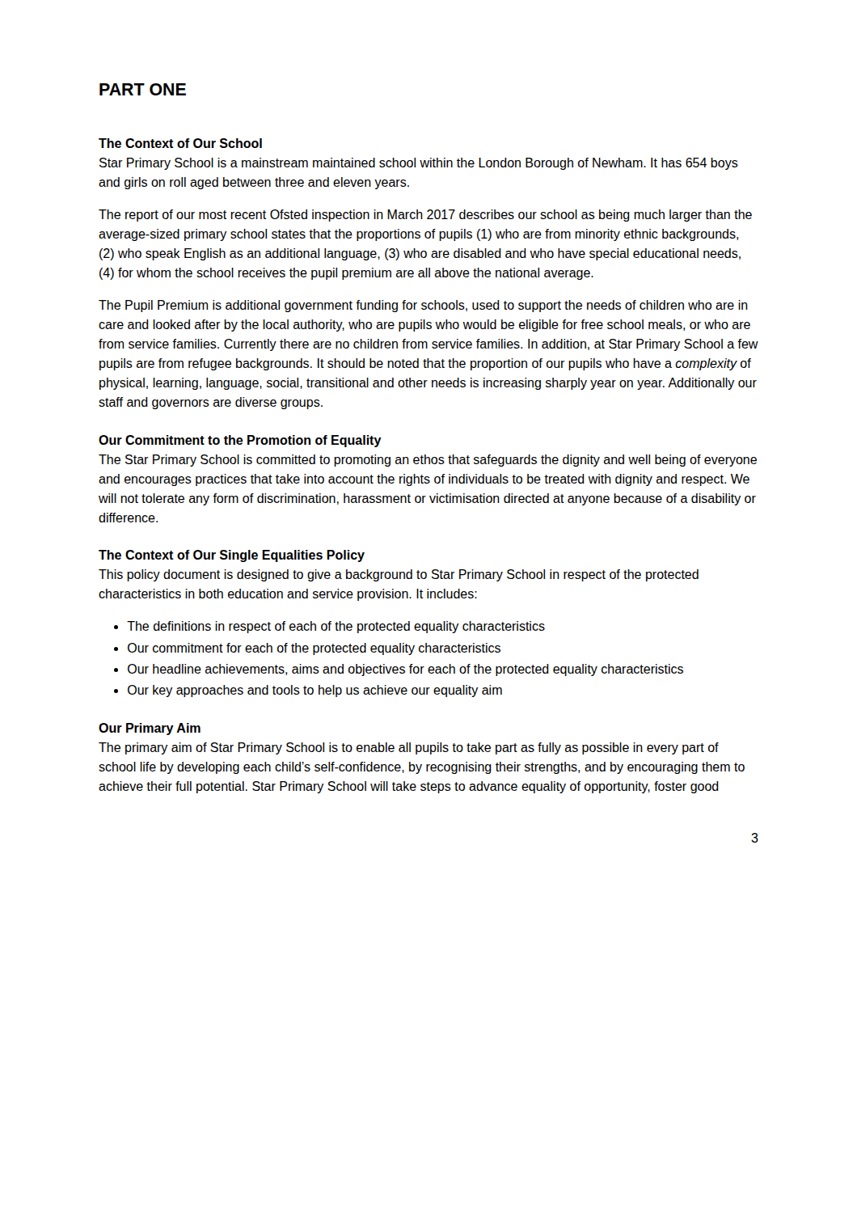PART ONE
The Context of Our School
Star Primary School is a mainstream maintained school within the London Borough of Newham. It has 654 boys and girls on roll aged between three and eleven years.
The report of our most recent Ofsted inspection in March 2017 describes our school as being much larger than the average-sized primary school states that the proportions of pupils (1) who are from minority ethnic backgrounds, (2) who speak English as an additional language, (3) who are disabled and who have special educational needs, (4) for whom the school receives the pupil premium are all above the national average.
The Pupil Premium is additional government funding for schools, used to support the needs of children who are in care and looked after by the local authority, who are pupils who would be eligible for free school meals, or who are from service families. Currently there are no children from service families. In addition, at Star Primary School a few pupils are from refugee backgrounds. It should be noted that the proportion of our pupils who have a complexity of physical, learning, language, social, transitional and other needs is increasing sharply year on year. Additionally our staff and governors are diverse groups.
Our Commitment to the Promotion of Equality
The Star Primary School is committed to promoting an ethos that safeguards the dignity and well being of everyone and encourages practices that take into account the rights of individuals to be treated with dignity and respect. We will not tolerate any form of discrimination, harassment or victimisation directed at anyone because of a disability or difference.
The Context of Our Single Equalities Policy
This policy document is designed to give a background to Star Primary School in respect of the protected characteristics in both education and service provision. It includes:
The definitions in respect of each of the protected equality characteristics
Our commitment for each of the protected equality characteristics
Our headline achievements, aims and objectives for each of the protected equality characteristics
Our key approaches and tools to help us achieve our equality aim
Our Primary Aim
The primary aim of Star Primary School is to enable all pupils to take part as fully as possible in every part of school life by developing each child’s self-confidence, by recognising their strengths, and by encouraging them to achieve their full potential. Star Primary School will take steps to advance equality of opportunity, foster good
3